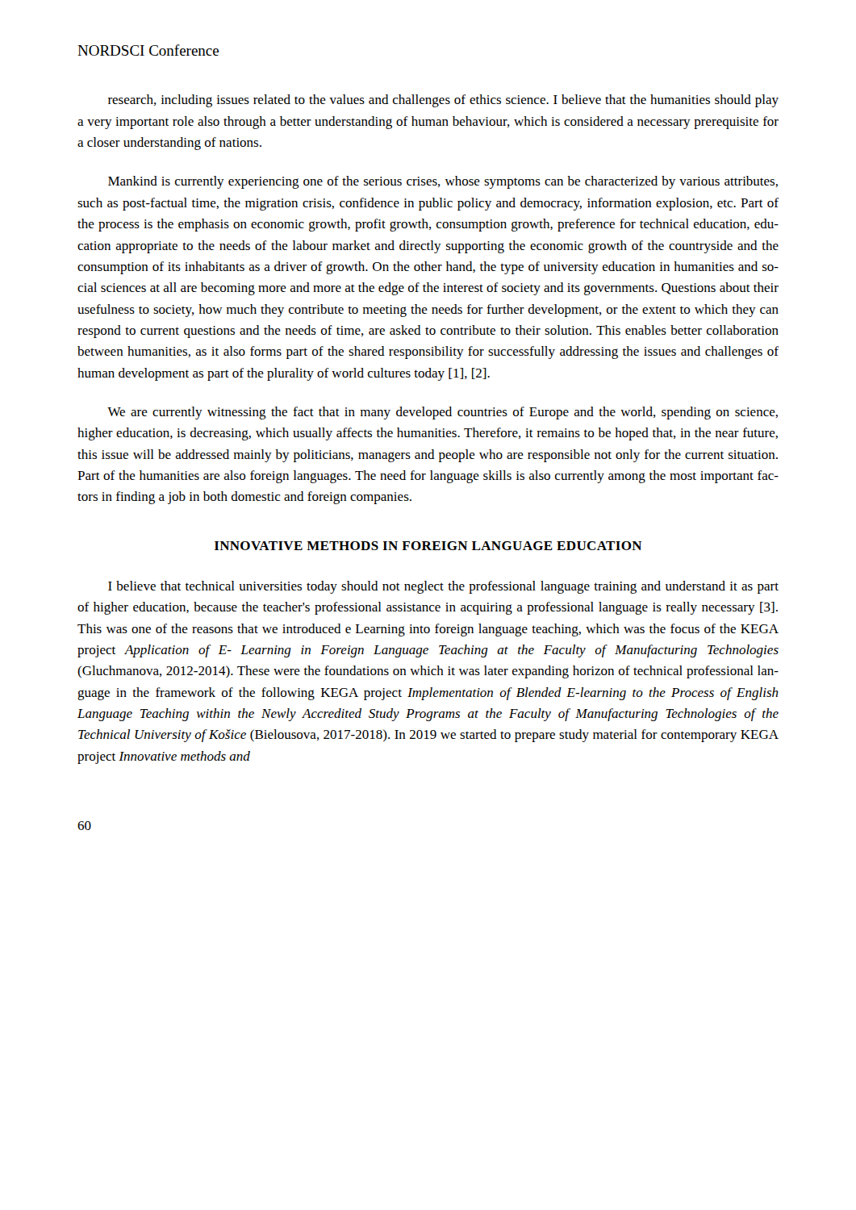NORDSCI Conference
research, including issues related to the values and challenges of ethics science. I believe that the humanities should play a very important role also through a better understanding of human behaviour, which is considered a necessary prerequisite for a closer understanding of nations.
Mankind is currently experiencing one of the serious crises, whose symptoms can be characterized by various attributes, such as post-factual time, the migration crisis, confidence in public policy and democracy, information explosion, etc. Part of the process is the emphasis on economic growth, profit growth, consumption growth, preference for technical education, education appropriate to the needs of the labour market and directly supporting the economic growth of the countryside and the consumption of its inhabitants as a driver of growth. On the other hand, the type of university education in humanities and social sciences at all are becoming more and more at the edge of the interest of society and its governments. Questions about their usefulness to society, how much they contribute to meeting the needs for further development, or the extent to which they can respond to current questions and the needs of time, are asked to contribute to their solution. This enables better collaboration between humanities, as it also forms part of the shared responsibility for successfully addressing the issues and challenges of human development as part of the plurality of world cultures today [1], [2].
We are currently witnessing the fact that in many developed countries of Europe and the world, spending on science, higher education, is decreasing, which usually affects the humanities. Therefore, it remains to be hoped that, in the near future, this issue will be addressed mainly by politicians, managers and people who are responsible not only for the current situation. Part of the humanities are also foreign languages. The need for language skills is also currently among the most important factors in finding a job in both domestic and foreign companies.
INNOVATIVE METHODS IN FOREIGN LANGUAGE EDUCATION
I believe that technical universities today should not neglect the professional language training and understand it as part of higher education, because the teacher's professional assistance in acquiring a professional language is really necessary [3]. This was one of the reasons that we introduced e Learning into foreign language teaching, which was the focus of the KEGA project Application of E- Learning in Foreign Language Teaching at the Faculty of Manufacturing Technologies (Gluchmanova, 2012-2014). These were the foundations on which it was later expanding horizon of technical professional language in the framework of the following KEGA project Implementation of Blended E-learning to the Process of English Language Teaching within the Newly Accredited Study Programs at the Faculty of Manufacturing Technologies of the Technical University of Košice (Bielousova, 2017-2018). In 2019 we started to prepare study material for contemporary KEGA project Innovative methods and
60